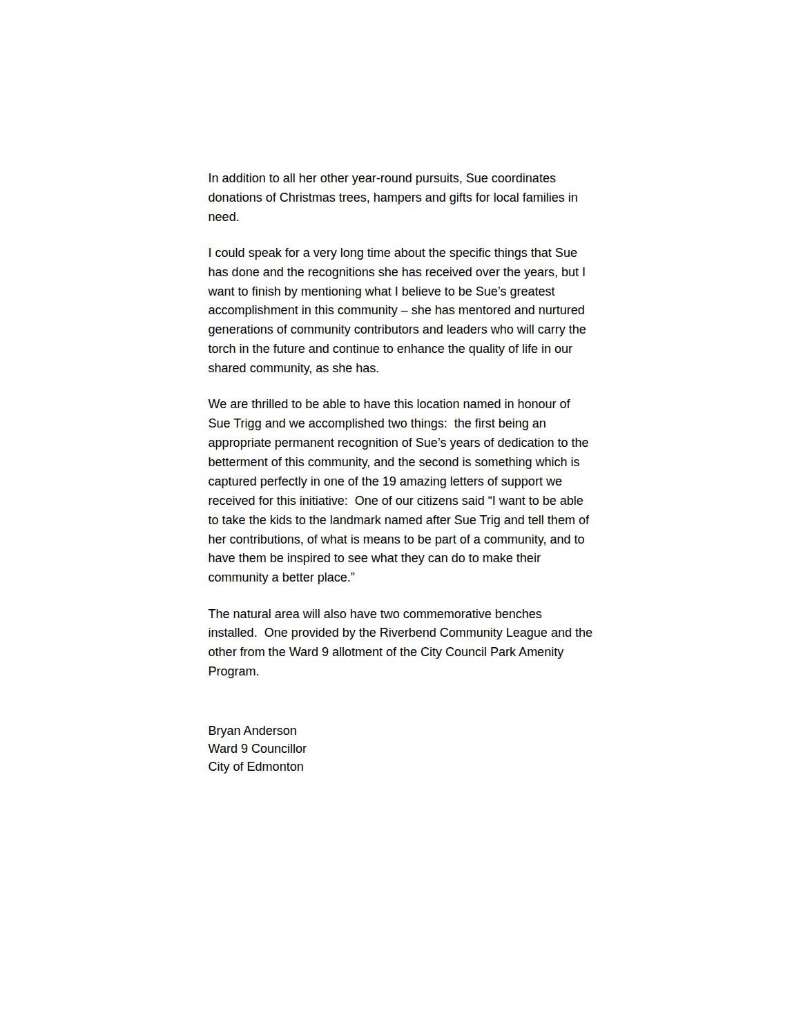In addition to all her other year-round pursuits, Sue coordinates donations of Christmas trees, hampers and gifts for local families in need.
I could speak for a very long time about the specific things that Sue has done and the recognitions she has received over the years, but I want to finish by mentioning what I believe to be Sue’s greatest accomplishment in this community – she has mentored and nurtured generations of community contributors and leaders who will carry the torch in the future and continue to enhance the quality of life in our shared community, as she has.
We are thrilled to be able to have this location named in honour of Sue Trigg and we accomplished two things: the first being an appropriate permanent recognition of Sue’s years of dedication to the betterment of this community, and the second is something which is captured perfectly in one of the 19 amazing letters of support we received for this initiative: One of our citizens said “I want to be able to take the kids to the landmark named after Sue Trig and tell them of her contributions, of what is means to be part of a community, and to have them be inspired to see what they can do to make their community a better place.”
The natural area will also have two commemorative benches installed. One provided by the Riverbend Community League and the other from the Ward 9 allotment of the City Council Park Amenity Program.
Bryan Anderson
Ward 9 Councillor
City of Edmonton